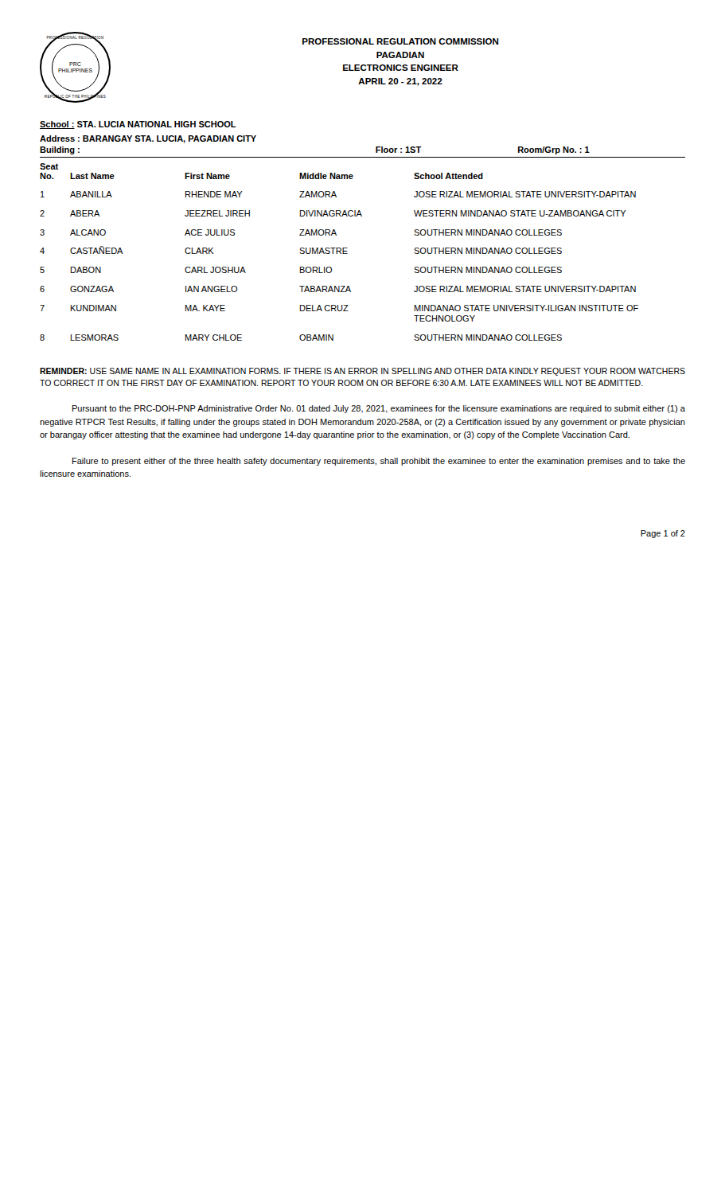PROFESSIONAL REGULATION
PRC
PHILIPPINES
REPUBLIC OF THE PHILIPPINES
PROFESSIONAL REGULATION COMMISSION
PAGADIAN
ELECTRONICS ENGINEER
APRIL 20 - 21, 2022
School : STA. LUCIA NATIONAL HIGH SCHOOL
Address : BARANGAY STA. LUCIA, PAGADIAN CITY
Building :
Floor : 1ST
Room/Grp No. : 1
| Seat No. | Last Name | First Name | Middle Name | School Attended |
| --- | --- | --- | --- | --- |
| 1 | ABANILLA | RHENDE MAY | ZAMORA | JOSE RIZAL MEMORIAL STATE UNIVERSITY-DAPITAN |
| 2 | ABERA | JEEZREL JIREH | DIVINAGRACIA | WESTERN MINDANAO STATE U-ZAMBOANGA CITY |
| 3 | ALCANO | ACE JULIUS | ZAMORA | SOUTHERN MINDANAO COLLEGES |
| 4 | CASTAÑEDA | CLARK | SUMASTRE | SOUTHERN MINDANAO COLLEGES |
| 5 | DABON | CARL JOSHUA | BORLIO | SOUTHERN MINDANAO COLLEGES |
| 6 | GONZAGA | IAN ANGELO | TABARANZA | JOSE RIZAL MEMORIAL STATE UNIVERSITY-DAPITAN |
| 7 | KUNDIMAN | MA. KAYE | DELA CRUZ | MINDANAO STATE UNIVERSITY-ILIGAN INSTITUTE OF TECHNOLOGY |
| 8 | LESMORAS | MARY CHLOE | OBAMIN | SOUTHERN MINDANAO COLLEGES |
REMINDER: USE SAME NAME IN ALL EXAMINATION FORMS. IF THERE IS AN ERROR IN SPELLING AND OTHER DATA KINDLY REQUEST YOUR ROOM WATCHERS TO CORRECT IT ON THE FIRST DAY OF EXAMINATION. REPORT TO YOUR ROOM ON OR BEFORE 6:30 A.M. LATE EXAMINEES WILL NOT BE ADMITTED.
Pursuant to the PRC-DOH-PNP Administrative Order No. 01 dated July 28, 2021, examinees for the licensure examinations are required to submit either (1) a negative RTPCR Test Results, if falling under the groups stated in DOH Memorandum 2020-258A, or (2) a Certification issued by any government or private physician or barangay officer attesting that the examinee had undergone 14-day quarantine prior to the examination, or (3) copy of the Complete Vaccination Card.
Failure to present either of the three health safety documentary requirements, shall prohibit the examinee to enter the examination premises and to take the licensure examinations.
Page 1 of 2